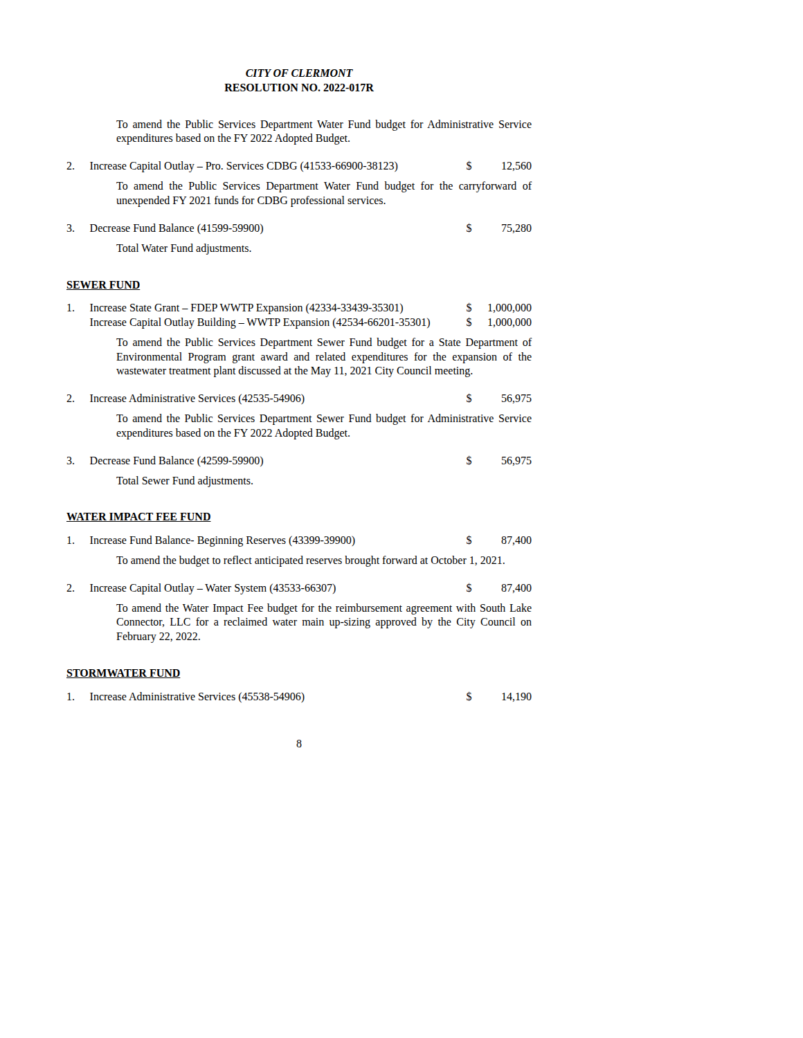CITY OF CLERMONT
RESOLUTION NO. 2022-017R
To amend the Public Services Department Water Fund budget for Administrative Service expenditures based on the FY 2022 Adopted Budget.
| 2. | Increase Capital Outlay – Pro. Services CDBG (41533-66900-38123) | $ | 12,560 |
To amend the Public Services Department Water Fund budget for the carryforward of unexpended FY 2021 funds for CDBG professional services.
| 3. | Decrease Fund Balance (41599-59900) | $ | 75,280 |
Total Water Fund adjustments.
SEWER FUND
| 1. | Increase State Grant – FDEP WWTP Expansion (42334-33439-35301) | $ | 1,000,000 |
| | Increase Capital Outlay Building – WWTP Expansion (42534-66201-35301) | $ | 1,000,000 |
To amend the Public Services Department Sewer Fund budget for a State Department of Environmental Program grant award and related expenditures for the expansion of the wastewater treatment plant discussed at the May 11, 2021 City Council meeting.
| 2. | Increase Administrative Services (42535-54906) | $ | 56,975 |
To amend the Public Services Department Sewer Fund budget for Administrative Service expenditures based on the FY 2022 Adopted Budget.
| 3. | Decrease Fund Balance (42599-59900) | $ | 56,975 |
Total Sewer Fund adjustments.
WATER IMPACT FEE FUND
| 1. | Increase Fund Balance- Beginning Reserves (43399-39900) | $ | 87,400 |
To amend the budget to reflect anticipated reserves brought forward at October 1, 2021.
| 2. | Increase Capital Outlay – Water System (43533-66307) | $ | 87,400 |
To amend the Water Impact Fee budget for the reimbursement agreement with South Lake Connector, LLC for a reclaimed water main up-sizing approved by the City Council on February 22, 2022.
STORMWATER FUND
| 1. | Increase Administrative Services (45538-54906) | $ | 14,190 |
8